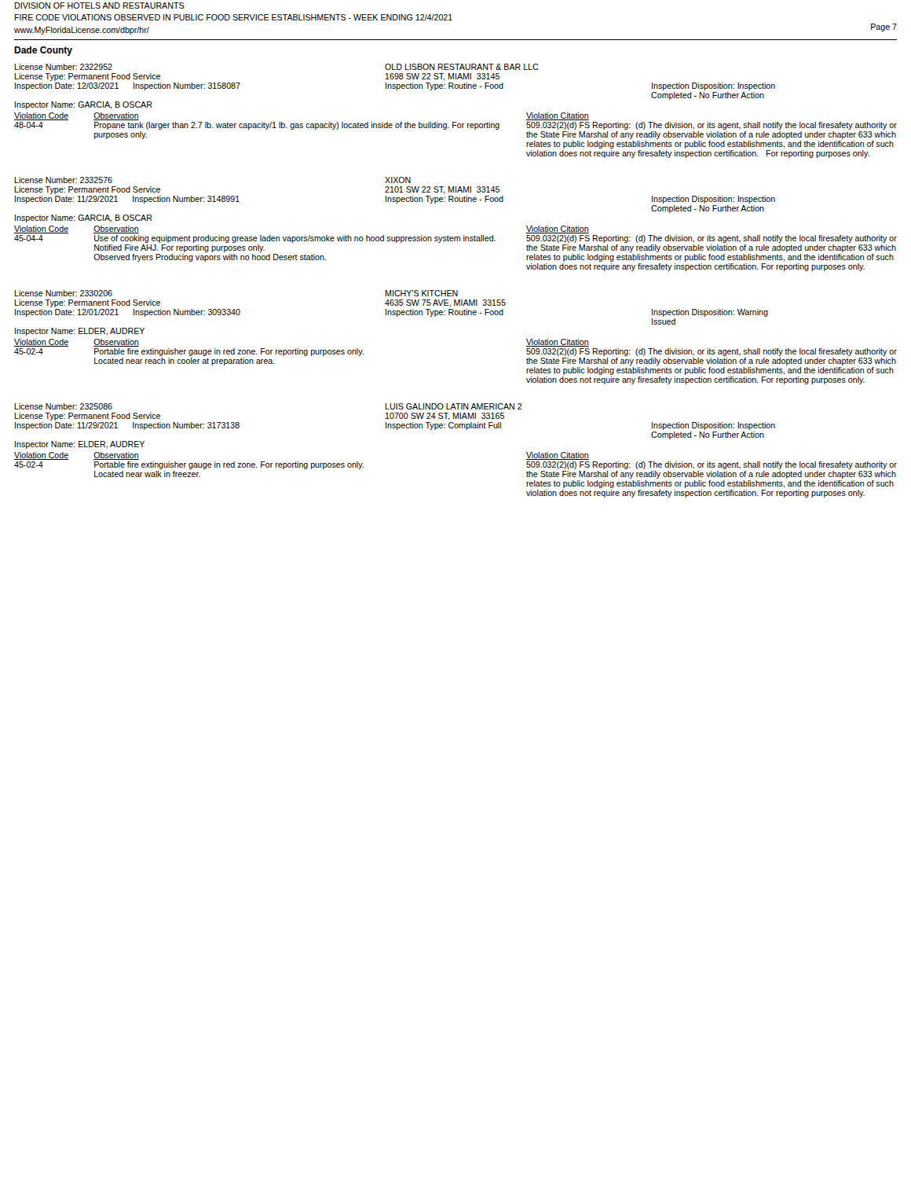Page 7
DIVISION OF HOTELS AND RESTAURANTS
FIRE CODE VIOLATIONS OBSERVED IN PUBLIC FOOD SERVICE ESTABLISHMENTS - WEEK ENDING 12/4/2021
www.MyFloridaLicense.com/dbpr/hr/
Dade County
| License Number: 2322952 | OLD LISBON RESTAURANT & BAR LLC |
| License Type: Permanent Food Service | 1698 SW 22 ST, MIAMI 33145 |
| Inspection Date: 12/03/2021 Inspection Number: 3158087 | / Inspection Type: Routine - Food / Inspection Disposition: Inspection Completed - No Further Action / |
| Inspector Name: GARCIA, B OSCAR | |
| Violation Code | Observation | Violation Citation |
| 48-04-4 | Propane tank (larger than 2.7 lb. water capacity/1 lb. gas capacity) located inside of the building. For reporting purposes only. | 509.032(2)(d) FS Reporting: (d) The division, or its agent, shall notify the local firesafety authority or the State Fire Marshal of any readily observable violation of a rule adopted under chapter 633 which relates to public lodging establishments or public food establishments, and the identification of such violation does not require any firesafety inspection certification. For reporting purposes only. |
| License Number: 2332576 | XIXON |
| License Type: Permanent Food Service | 2101 SW 22 ST, MIAMI 33145 |
| Inspection Date: 11/29/2021 Inspection Number: 3148991 | / Inspection Type: Routine - Food / Inspection Disposition: Inspection Completed - No Further Action / |
| Inspector Name: GARCIA, B OSCAR | |
| Violation Code | Observation | Violation Citation |
| 45-04-4 | Use of cooking equipment producing grease laden vapors/smoke with no hood suppression system installed. Notified Fire AHJ. For reporting purposes only. Observed fryers Producing vapors with no hood Desert station. | 509.032(2)(d) FS Reporting: (d) The division, or its agent, shall notify the local firesafety authority or the State Fire Marshal of any readily observable violation of a rule adopted under chapter 633 which relates to public lodging establishments or public food establishments, and the identification of such violation does not require any firesafety inspection certification. For reporting purposes only. |
| License Number: 2330206 | MICHY'S KITCHEN |
| License Type: Permanent Food Service | 4635 SW 75 AVE, MIAMI 33155 |
| Inspection Date: 12/01/2021 Inspection Number: 3093340 | / Inspection Type: Routine - Food / Inspection Disposition: Warning Issued / |
| Inspector Name: ELDER, AUDREY | |
| Violation Code | Observation | Violation Citation |
| 45-02-4 | Portable fire extinguisher gauge in red zone. For reporting purposes only. Located near reach in cooler at preparation area. | 509.032(2)(d) FS Reporting: (d) The division, or its agent, shall notify the local firesafety authority or the State Fire Marshal of any readily observable violation of a rule adopted under chapter 633 which relates to public lodging establishments or public food establishments, and the identification of such violation does not require any firesafety inspection certification. For reporting purposes only. |
| License Number: 2325086 | LUIS GALINDO LATIN AMERICAN 2 |
| License Type: Permanent Food Service | 10700 SW 24 ST, MIAMI 33165 |
| Inspection Date: 11/29/2021 Inspection Number: 3173138 | / Inspection Type: Complaint Full / Inspection Disposition: Inspection Completed - No Further Action / |
| Inspector Name: ELDER, AUDREY | |
| Violation Code | Observation | Violation Citation |
| 45-02-4 | Portable fire extinguisher gauge in red zone. For reporting purposes only. Located near walk in freezer. | 509.032(2)(d) FS Reporting: (d) The division, or its agent, shall notify the local firesafety authority or the State Fire Marshal of any readily observable violation of a rule adopted under chapter 633 which relates to public lodging establishments or public food establishments, and the identification of such violation does not require any firesafety inspection certification. For reporting purposes only. |